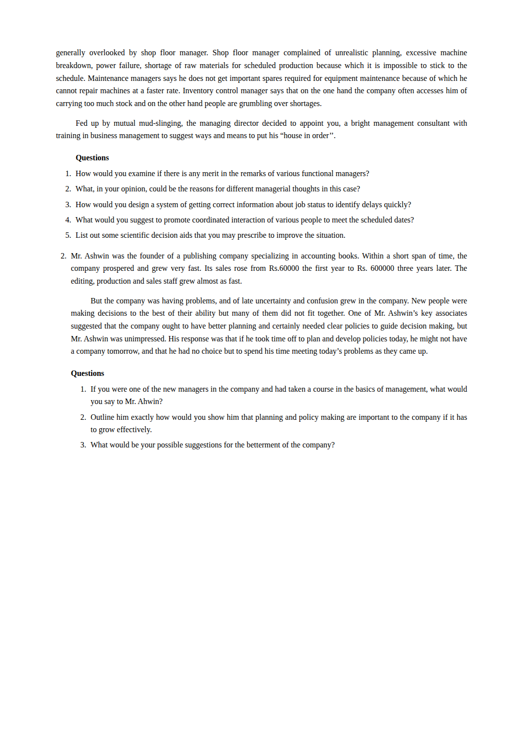generally overlooked by shop floor manager. Shop floor manager complained of unrealistic planning, excessive machine breakdown, power failure, shortage of raw materials for scheduled production because which it is impossible to stick to the schedule. Maintenance managers says he does not get important spares required for equipment maintenance because of which he cannot repair machines at a faster rate. Inventory control manager says that on the one hand the company often accesses him of carrying too much stock and on the other hand people are grumbling over shortages.
Fed up by mutual mud-slinging, the managing director decided to appoint you, a bright management consultant with training in business management to suggest ways and means to put his “house in order’’.
Questions
How would you examine if there is any merit in the remarks of various functional managers?
What, in your opinion, could be the reasons for different managerial thoughts in this case?
How would you design a system of getting correct information about job status to identify delays quickly?
What would you suggest to promote coordinated interaction of various people to meet the scheduled dates?
List out some scientific decision aids that you may prescribe to improve the situation.
Mr. Ashwin was the founder of a publishing company specializing in accounting books. Within a short span of time, the company prospered and grew very fast. Its sales rose from Rs.60000 the first year to Rs. 600000 three years later. The editing, production and sales staff grew almost as fast.
But the company was having problems, and of late uncertainty and confusion grew in the company. New people were making decisions to the best of their ability but many of them did not fit together. One of Mr. Ashwin’s key associates suggested that the company ought to have better planning and certainly needed clear policies to guide decision making, but Mr. Ashwin was unimpressed. His response was that if he took time off to plan and develop policies today, he might not have a company tomorrow, and that he had no choice but to spend his time meeting today’s problems as they came up.
Questions
If you were one of the new managers in the company and had taken a course in the basics of management, what would you say to Mr. Ahwin?
Outline him exactly how would you show him that planning and policy making are important to the company if it has to grow effectively.
What would be your possible suggestions for the betterment of the company?